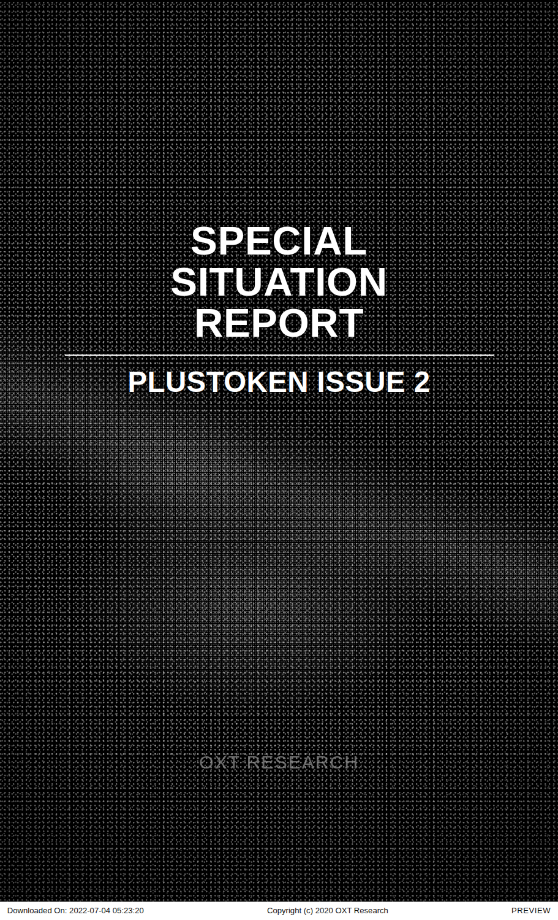Special Situation Report
PlusToken Issue 2
OXT Research
Downloaded On: 2022-07-04 05:23:20 Copyright (c) 2020 OXT Research PREVIEW